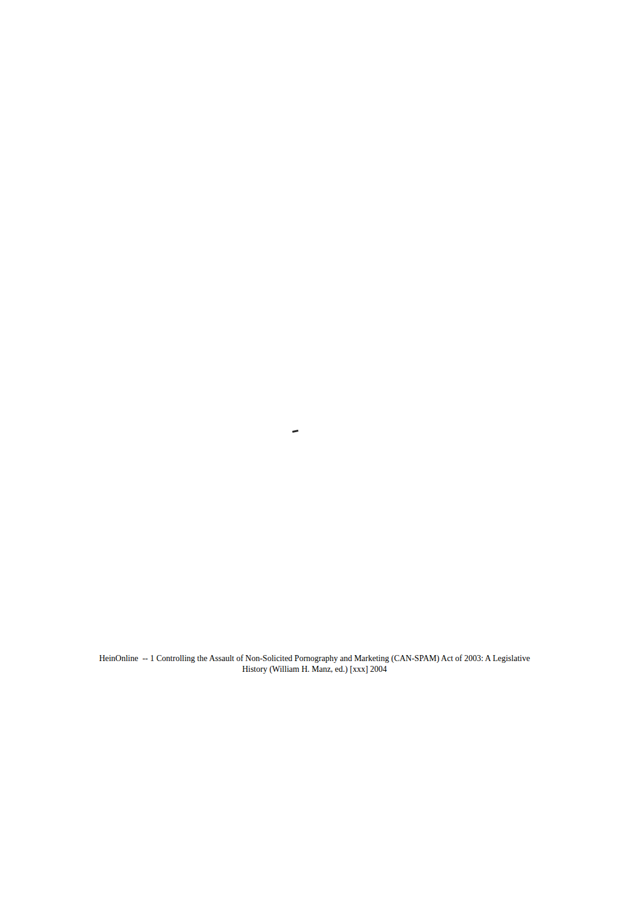HeinOnline -- 1 Controlling the Assault of Non-Solicited Pornography and Marketing (CAN-SPAM) Act of 2003: A Legislative History (William H. Manz, ed.) [xxx] 2004